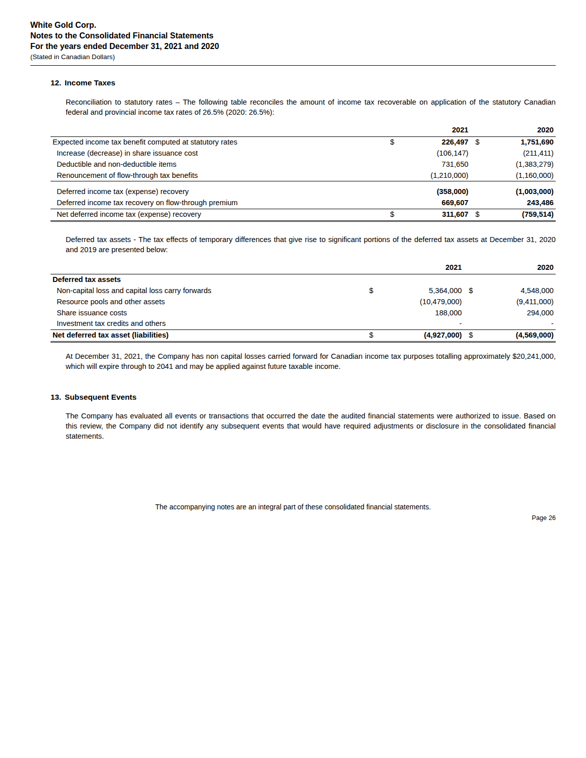White Gold Corp.
Notes to the Consolidated Financial Statements
For the years ended December 31, 2021 and 2020
(Stated in Canadian Dollars)
12. Income Taxes
Reconciliation to statutory rates – The following table reconciles the amount of income tax recoverable on application of the statutory Canadian federal and provincial income tax rates of 26.5% (2020: 26.5%):
| | | 2021 | | 2020 |
| --- | --- | --- | --- | --- |
| Expected income tax benefit computed at statutory rates | $ | 226,497 | $ | 1,751,690 |
| Increase (decrease) in share issuance cost | | (106,147) | | (211,411) |
| Deductible and non-deductible items | | 731,650 | | (1,383,279) |
| Renouncement of flow-through tax benefits | | (1,210,000) | | (1,160,000) |
| Deferred income tax (expense) recovery | | (358,000) | | (1,003,000) |
| Deferred income tax recovery on flow-through premium | | 669,607 | | 243,486 |
| Net deferred income tax (expense) recovery | $ | 311,607 | $ | (759,514) |
Deferred tax assets - The tax effects of temporary differences that give rise to significant portions of the deferred tax assets at December 31, 2020 and 2019 are presented below:
| | | 2021 | | 2020 |
| --- | --- | --- | --- | --- |
| Deferred tax assets | | | | |
| Non-capital loss and capital loss carry forwards | $ | 5,364,000 | $ | 4,548,000 |
| Resource pools and other assets | | (10,479,000) | | (9,411,000) |
| Share issuance costs | | 188,000 | | 294,000 |
| Investment tax credits and others | | - | | - |
| Net deferred tax asset (liabilities) | $ | (4,927,000) | $ | (4,569,000) |
At December 31, 2021, the Company has non capital losses carried forward for Canadian income tax purposes totalling approximately $20,241,000, which will expire through to 2041 and may be applied against future taxable income.
13. Subsequent Events
The Company has evaluated all events or transactions that occurred the date the audited financial statements were authorized to issue. Based on this review, the Company did not identify any subsequent events that would have required adjustments or disclosure in the consolidated financial statements.
The accompanying notes are an integral part of these consolidated financial statements.
Page 26